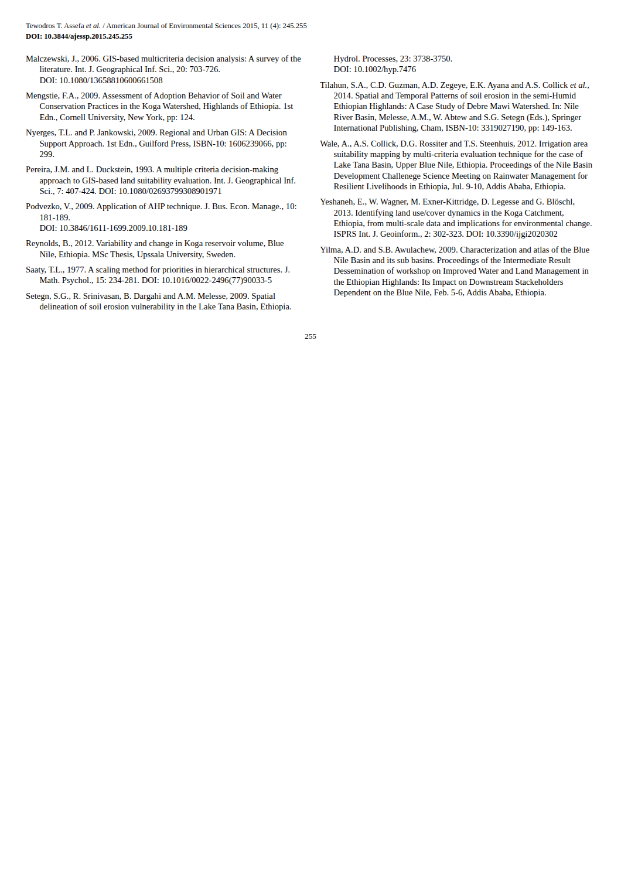Tewodros T. Assefa et al. / American Journal of Environmental Sciences 2015, 11 (4): 245.255
DOI: 10.3844/ajessp.2015.245.255
Malczewski, J., 2006. GIS-based multicriteria decision analysis: A survey of the literature. Int. J. Geographical Inf. Sci., 20: 703-726.
DOI: 10.1080/13658810600661508
Mengstie, F.A., 2009. Assessment of Adoption Behavior of Soil and Water Conservation Practices in the Koga Watershed, Highlands of Ethiopia. 1st Edn., Cornell University, New York, pp: 124.
Nyerges, T.L. and P. Jankowski, 2009. Regional and Urban GIS: A Decision Support Approach. 1st Edn., Guilford Press, ISBN-10: 1606239066, pp: 299.
Pereira, J.M. and L. Duckstein, 1993. A multiple criteria decision-making approach to GIS-based land suitability evaluation. Int. J. Geographical Inf. Sci., 7: 407-424. DOI: 10.1080/02693799308901971
Podvezko, V., 2009. Application of AHP technique. J. Bus. Econ. Manage., 10: 181-189.
DOI: 10.3846/1611-1699.2009.10.181-189
Reynolds, B., 2012. Variability and change in Koga reservoir volume, Blue Nile, Ethiopia. MSc Thesis, Upssala University, Sweden.
Saaty, T.L., 1977. A scaling method for priorities in hierarchical structures. J. Math. Psychol., 15: 234-281. DOI: 10.1016/0022-2496(77)90033-5
Setegn, S.G., R. Srinivasan, B. Dargahi and A.M. Melesse, 2009. Spatial delineation of soil erosion vulnerability in the Lake Tana Basin, Ethiopia. Hydrol. Processes, 23: 3738-3750.
DOI: 10.1002/hyp.7476
Tilahun, S.A., C.D. Guzman, A.D. Zegeye, E.K. Ayana and A.S. Collick et al., 2014. Spatial and Temporal Patterns of soil erosion in the semi-Humid Ethiopian Highlands: A Case Study of Debre Mawi Watershed. In: Nile River Basin, Melesse, A.M., W. Abtew and S.G. Setegn (Eds.), Springer International Publishing, Cham, ISBN-10: 3319027190, pp: 149-163.
Wale, A., A.S. Collick, D.G. Rossiter and T.S. Steenhuis, 2012. Irrigation area suitability mapping by multi-criteria evaluation technique for the case of Lake Tana Basin, Upper Blue Nile, Ethiopia. Proceedings of the Nile Basin Development Challenege Science Meeting on Rainwater Management for Resilient Livelihoods in Ethiopia, Jul. 9-10, Addis Ababa, Ethiopia.
Yeshaneh, E., W. Wagner, M. Exner-Kittridge, D. Legesse and G. Blöschl, 2013. Identifying land use/cover dynamics in the Koga Catchment, Ethiopia, from multi-scale data and implications for environmental change. ISPRS Int. J. Geoinform., 2: 302-323. DOI: 10.3390/ijgi2020302
Yilma, A.D. and S.B. Awulachew, 2009. Characterization and atlas of the Blue Nile Basin and its sub basins. Proceedings of the Intermediate Result Dessemination of workshop on Improved Water and Land Management in the Ethiopian Highlands: Its Impact on Downstream Stackeholders Dependent on the Blue Nile, Feb. 5-6, Addis Ababa, Ethiopia.
255